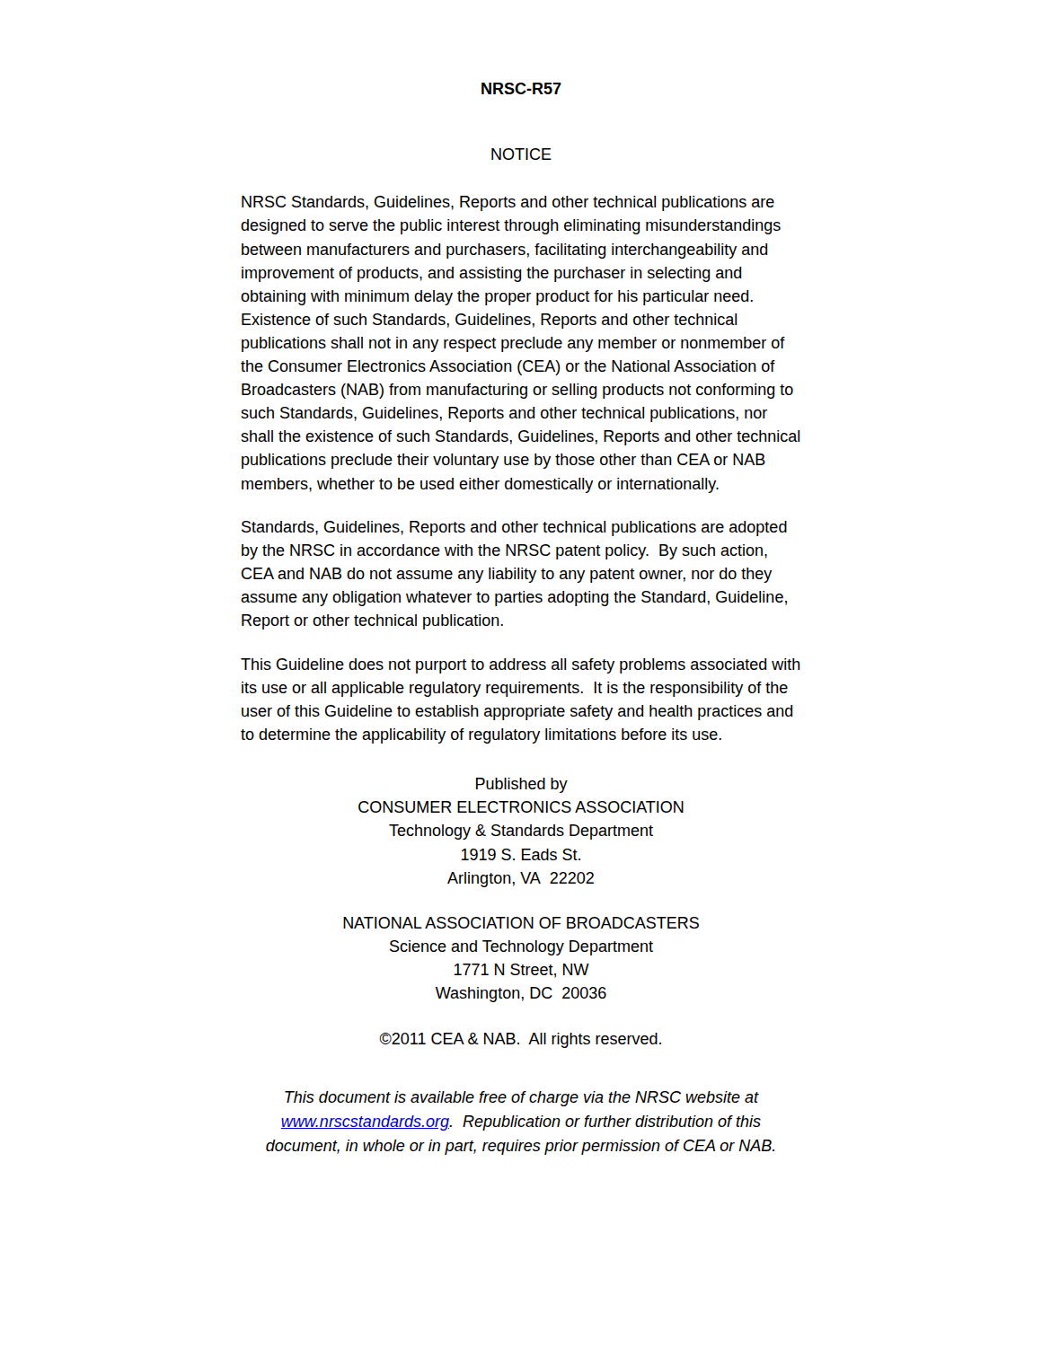NRSC-R57
NOTICE
NRSC Standards, Guidelines, Reports and other technical publications are designed to serve the public interest through eliminating misunderstandings between manufacturers and purchasers, facilitating interchangeability and improvement of products, and assisting the purchaser in selecting and obtaining with minimum delay the proper product for his particular need. Existence of such Standards, Guidelines, Reports and other technical publications shall not in any respect preclude any member or nonmember of the Consumer Electronics Association (CEA) or the National Association of Broadcasters (NAB) from manufacturing or selling products not conforming to such Standards, Guidelines, Reports and other technical publications, nor shall the existence of such Standards, Guidelines, Reports and other technical publications preclude their voluntary use by those other than CEA or NAB members, whether to be used either domestically or internationally.
Standards, Guidelines, Reports and other technical publications are adopted by the NRSC in accordance with the NRSC patent policy. By such action, CEA and NAB do not assume any liability to any patent owner, nor do they assume any obligation whatever to parties adopting the Standard, Guideline, Report or other technical publication.
This Guideline does not purport to address all safety problems associated with its use or all applicable regulatory requirements. It is the responsibility of the user of this Guideline to establish appropriate safety and health practices and to determine the applicability of regulatory limitations before its use.
Published by
CONSUMER ELECTRONICS ASSOCIATION
Technology & Standards Department
1919 S. Eads St.
Arlington, VA 22202
NATIONAL ASSOCIATION OF BROADCASTERS
Science and Technology Department
1771 N Street, NW
Washington, DC 20036
©2011 CEA & NAB. All rights reserved.
This document is available free of charge via the NRSC website at
www.nrscstandards.org. Republication or further distribution of this
document, in whole or in part, requires prior permission of CEA or NAB.